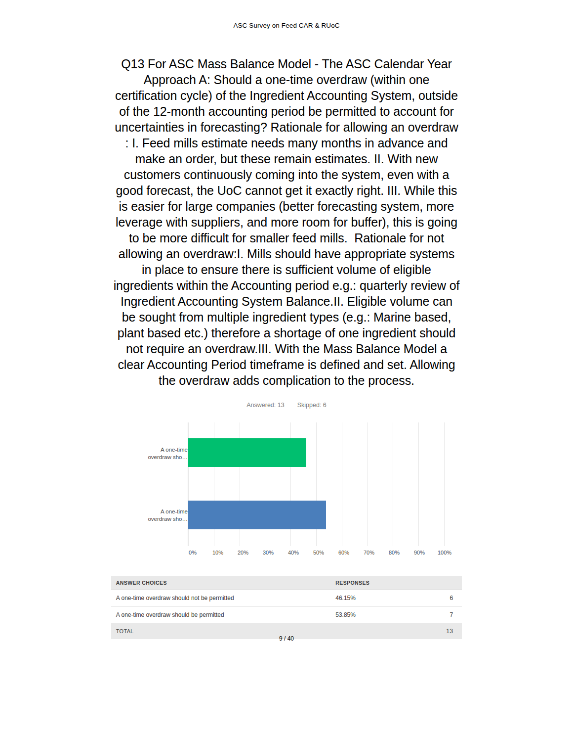ASC Survey on Feed CAR & RUoC
Q13 For ASC Mass Balance Model - The ASC Calendar Year Approach A: Should a one-time overdraw (within one certification cycle) of the Ingredient Accounting System, outside of the 12-month accounting period be permitted to account for uncertainties in forecasting? Rationale for allowing an overdraw : I. Feed mills estimate needs many months in advance and make an order, but these remain estimates. II. With new customers continuously coming into the system, even with a good forecast, the UoC cannot get it exactly right. III. While this is easier for large companies (better forecasting system, more leverage with suppliers, and more room for buffer), this is going to be more difficult for smaller feed mills. Rationale for not allowing an overdraw:I. Mills should have appropriate systems in place to ensure there is sufficient volume of eligible ingredients within the Accounting period e.g.: quarterly review of Ingredient Accounting System Balance.II. Eligible volume can be sought from multiple ingredient types (e.g.: Marine based, plant based etc.) therefore a shortage of one ingredient should not require an overdraw.III. With the Mass Balance Model a clear Accounting Period timeframe is defined and set. Allowing the overdraw adds complication to the process.
Answered: 13 Skipped: 6
| A one-time overdraw sho… | |
| A one-time overdraw sho… |
0% 10% 20% 30% 40% 50% 60% 70% 80% 90% 100%
| ANSWER CHOICES | RESPONSES |
| --- | --- |
| A one-time overdraw should not be permitted | 46.15% | 6 |
| A one-time overdraw should be permitted | 53.85% | 7 |
| TOTAL | | 13 |
9 / 40